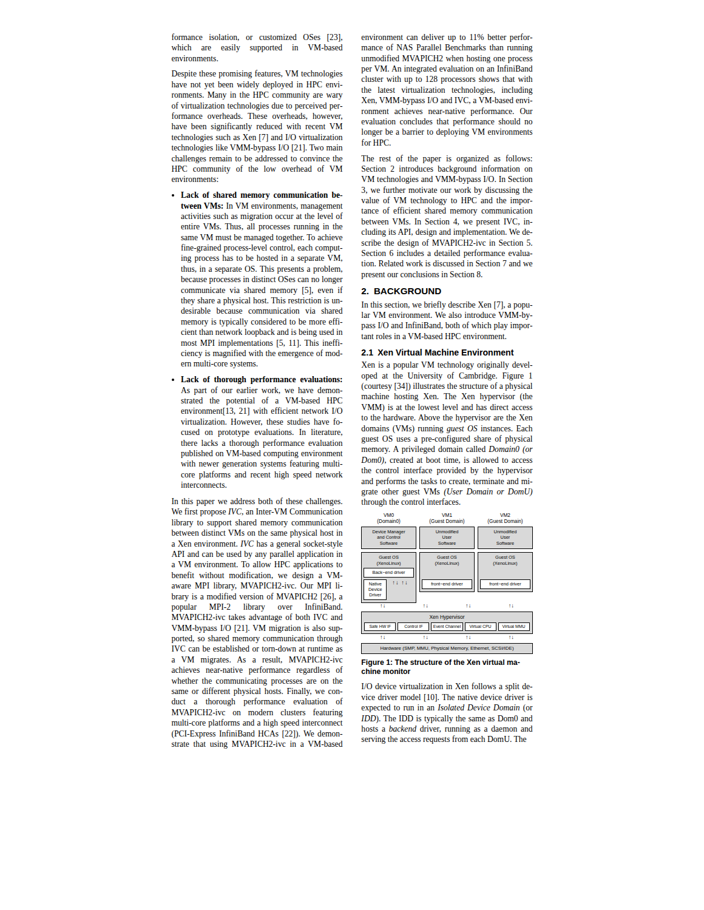formance isolation, or customized OSes [23], which are easily supported in VM-based environments.
Despite these promising features, VM technologies have not yet been widely deployed in HPC environments. Many in the HPC community are wary of virtualization technologies due to perceived performance overheads. These overheads, however, have been significantly reduced with recent VM technologies such as Xen [7] and I/O virtualization technologies like VMM-bypass I/O [21]. Two main challenges remain to be addressed to convince the HPC community of the low overhead of VM environments:
Lack of shared memory communication between VMs: In VM environments, management activities such as migration occur at the level of entire VMs. Thus, all processes running in the same VM must be managed together. To achieve fine-grained process-level control, each computing process has to be hosted in a separate VM, thus, in a separate OS. This presents a problem, because processes in distinct OSes can no longer communicate via shared memory [5], even if they share a physical host. This restriction is undesirable because communication via shared memory is typically considered to be more efficient than network loopback and is being used in most MPI implementations [5, 11]. This inefficiency is magnified with the emergence of modern multi-core systems.
Lack of thorough performance evaluations: As part of our earlier work, we have demonstrated the potential of a VM-based HPC environment[13, 21] with efficient network I/O virtualization. However, these studies have focused on prototype evaluations. In literature, there lacks a thorough performance evaluation published on VM-based computing environment with newer generation systems featuring multi-core platforms and recent high speed network interconnects.
In this paper we address both of these challenges. We first propose IVC, an Inter-VM Communication library to support shared memory communication between distinct VMs on the same physical host in a Xen environment. IVC has a general socket-style API and can be used by any parallel application in a VM environment. To allow HPC applications to benefit without modification, we design a VM-aware MPI library, MVAPICH2-ivc. Our MPI library is a modified version of MVAPICH2 [26], a popular MPI-2 library over InfiniBand. MVAPICH2-ivc takes advantage of both IVC and VMM-bypass I/O [21]. VM migration is also supported, so shared memory communication through IVC can be established or torn-down at runtime as a VM migrates. As a result, MVAPICH2-ivc achieves near-native performance regardless of whether the communicating processes are on the same or different physical hosts. Finally, we conduct a thorough performance evaluation of MVAPICH2-ivc on modern clusters featuring multi-core platforms and a high speed interconnect (PCI-Express InfiniBand HCAs [22]). We demonstrate that using MVAPICH2-ivc in a VM-based environment can deliver up to 11% better performance of NAS Parallel Benchmarks than running unmodified MVAPICH2 when hosting one process per VM. An integrated evaluation on an InfiniBand cluster with up to 128 processors shows that with the latest virtualization technologies, including Xen, VMM-bypass I/O and IVC, a VM-based environment achieves near-native performance. Our evaluation concludes that performance should no longer be a barrier to deploying VM environments for HPC.
The rest of the paper is organized as follows: Section 2 introduces background information on VM technologies and VMM-bypass I/O. In Section 3, we further motivate our work by discussing the value of VM technology to HPC and the importance of efficient shared memory communication between VMs. In Section 4, we present IVC, including its API, design and implementation. We describe the design of MVAPICH2-ivc in Section 5. Section 6 includes a detailed performance evaluation. Related work is discussed in Section 7 and we present our conclusions in Section 8.
2. BACKGROUND
In this section, we briefly describe Xen [7], a popular VM environment. We also introduce VMM-bypass I/O and InfiniBand, both of which play important roles in a VM-based HPC environment.
2.1 Xen Virtual Machine Environment
Xen is a popular VM technology originally developed at the University of Cambridge. Figure 1 (courtesy [34]) illustrates the structure of a physical machine hosting Xen. The Xen hypervisor (the VMM) is at the lowest level and has direct access to the hardware. Above the hypervisor are the Xen domains (VMs) running guest OS instances. Each guest OS uses a pre-configured share of physical memory. A privileged domain called Domain0 (or Dom0), created at boot time, is allowed to access the control interface provided by the hypervisor and performs the tasks to create, terminate and migrate other guest VMs (User Domain or DomU) through the control interfaces.
VM0
(Domain0)
VM1
(Guest Domain)
VM2
(Guest Domain)
Device Manager
and Control
Software
Guest OS
(XenoLinux)
Back−end driver
Native
Device
Driver
↑↓ ↑↓
Unmodified
User
Software
Guest OS
(XenoLinux)
front−end driver
Unmodified
User
Software
Guest OS
(XenoLinux)
front−end driver
↑↓↑↓↑↓↑↓
Xen Hypervisor
Safe HW IF
Control IF
Event Channel
Virtual CPU
Virtual MMU
↑↓↑↓↑↓↑↓
Hardware (SMP, MMU, Physical Memory, Ethernet, SCSI/IDE)
Figure 1: The structure of the Xen virtual machine monitor
I/O device virtualization in Xen follows a split device driver model [10]. The native device driver is expected to run in an Isolated Device Domain (or IDD). The IDD is typically the same as Dom0 and hosts a backend driver, running as a daemon and serving the access requests from each DomU. The